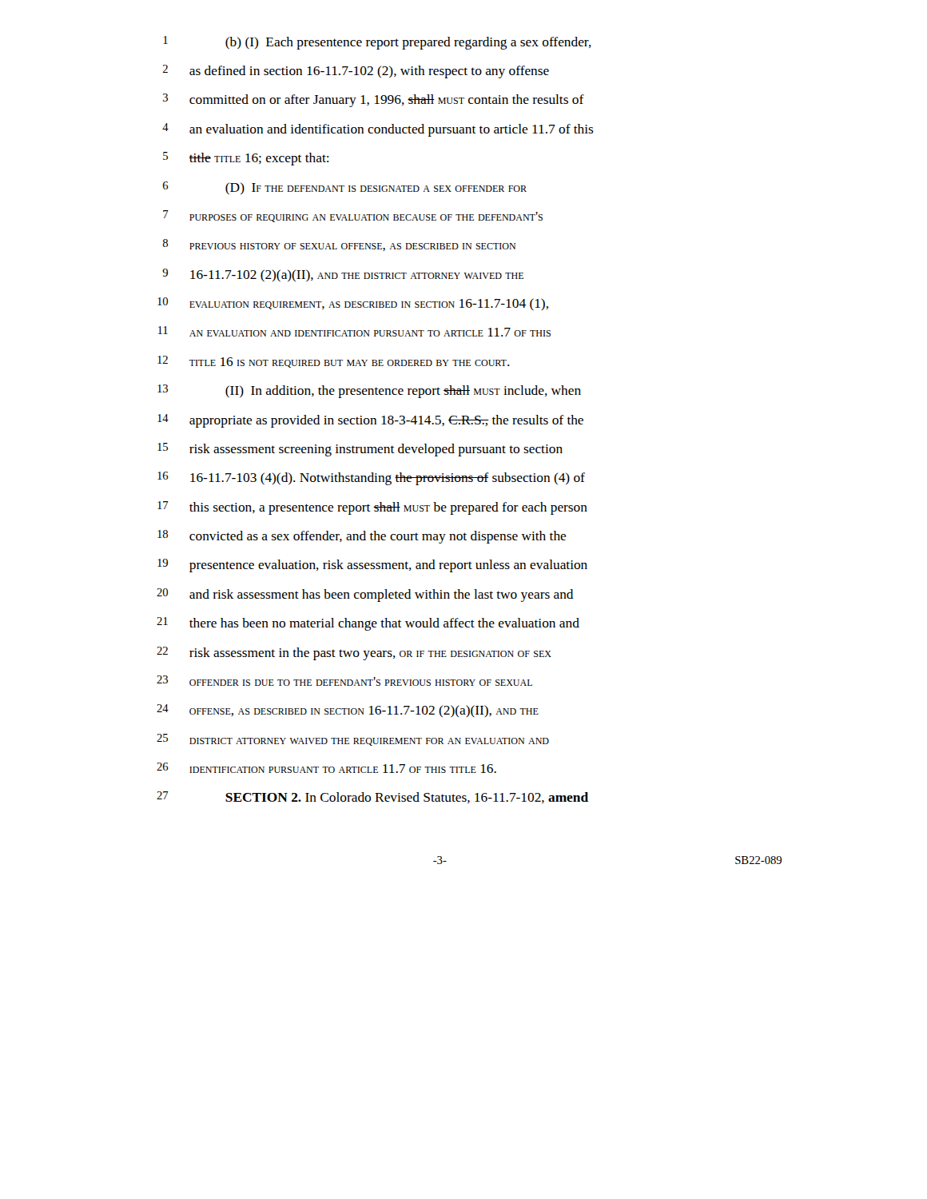(b) (I) Each presentence report prepared regarding a sex offender,
as defined in section 16-11.7-102 (2), with respect to any offense
committed on or after January 1, 1996, shall must contain the results of
an evaluation and identification conducted pursuant to article 11.7 of this
title title 16; except that:
(D) If the defendant is designated a sex offender for
purposes of requiring an evaluation because of the defendant's
previous history of sexual offense, as described in section
16-11.7-102 (2)(a)(II), and the district attorney waived the
evaluation requirement, as described in section 16-11.7-104 (1),
an evaluation and identification pursuant to article 11.7 of this
title 16 is not required but may be ordered by the court.
(II) In addition, the presentence report shall must include, when
appropriate as provided in section 18-3-414.5, C.R.S., the results of the
risk assessment screening instrument developed pursuant to section
16-11.7-103 (4)(d). Notwithstanding the provisions of subsection (4) of
this section, a presentence report shall must be prepared for each person
convicted as a sex offender, and the court may not dispense with the
presentence evaluation, risk assessment, and report unless an evaluation
and risk assessment has been completed within the last two years and
there has been no material change that would affect the evaluation and
risk assessment in the past two years, or if the designation of sex
offender is due to the defendant's previous history of sexual
offense, as described in section 16-11.7-102 (2)(a)(II), and the
district attorney waived the requirement for an evaluation and
identification pursuant to article 11.7 of this title 16.
SECTION 2. In Colorado Revised Statutes, 16-11.7-102, amend
-3-SB22-089